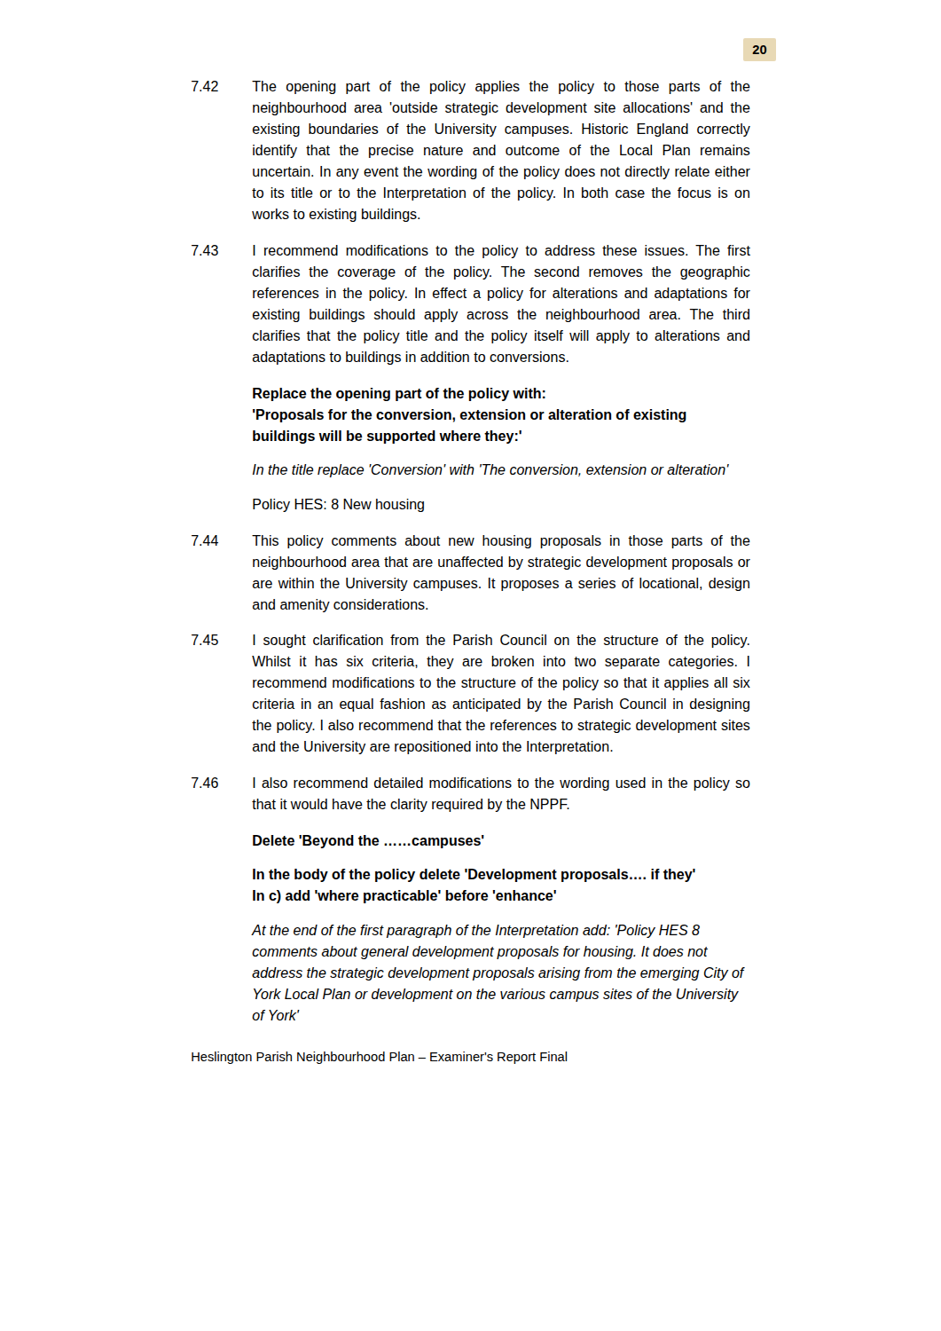20
7.42
The opening part of the policy applies the policy to those parts of the neighbourhood area 'outside strategic development site allocations' and the existing boundaries of the University campuses. Historic England correctly identify that the precise nature and outcome of the Local Plan remains uncertain. In any event the wording of the policy does not directly relate either to its title or to the Interpretation of the policy. In both case the focus is on works to existing buildings.
7.43
I recommend modifications to the policy to address these issues. The first clarifies the coverage of the policy. The second removes the geographic references in the policy. In effect a policy for alterations and adaptations for existing buildings should apply across the neighbourhood area. The third clarifies that the policy title and the policy itself will apply to alterations and adaptations to buildings in addition to conversions.
Replace the opening part of the policy with:
'Proposals for the conversion, extension or alteration of existing buildings will be supported where they:'
In the title replace 'Conversion' with 'The conversion, extension or alteration'
Policy HES: 8 New housing
7.44
This policy comments about new housing proposals in those parts of the neighbourhood area that are unaffected by strategic development proposals or are within the University campuses. It proposes a series of locational, design and amenity considerations.
7.45
I sought clarification from the Parish Council on the structure of the policy. Whilst it has six criteria, they are broken into two separate categories. I recommend modifications to the structure of the policy so that it applies all six criteria in an equal fashion as anticipated by the Parish Council in designing the policy. I also recommend that the references to strategic development sites and the University are repositioned into the Interpretation.
7.46
I also recommend detailed modifications to the wording used in the policy so that it would have the clarity required by the NPPF.
Delete 'Beyond the ……campuses'
In the body of the policy delete 'Development proposals…. if they'
In c) add 'where practicable' before 'enhance'
At the end of the first paragraph of the Interpretation add: 'Policy HES 8 comments about general development proposals for housing. It does not address the strategic development proposals arising from the emerging City of York Local Plan or development on the various campus sites of the University of York'
Heslington Parish Neighbourhood Plan – Examiner's Report Final